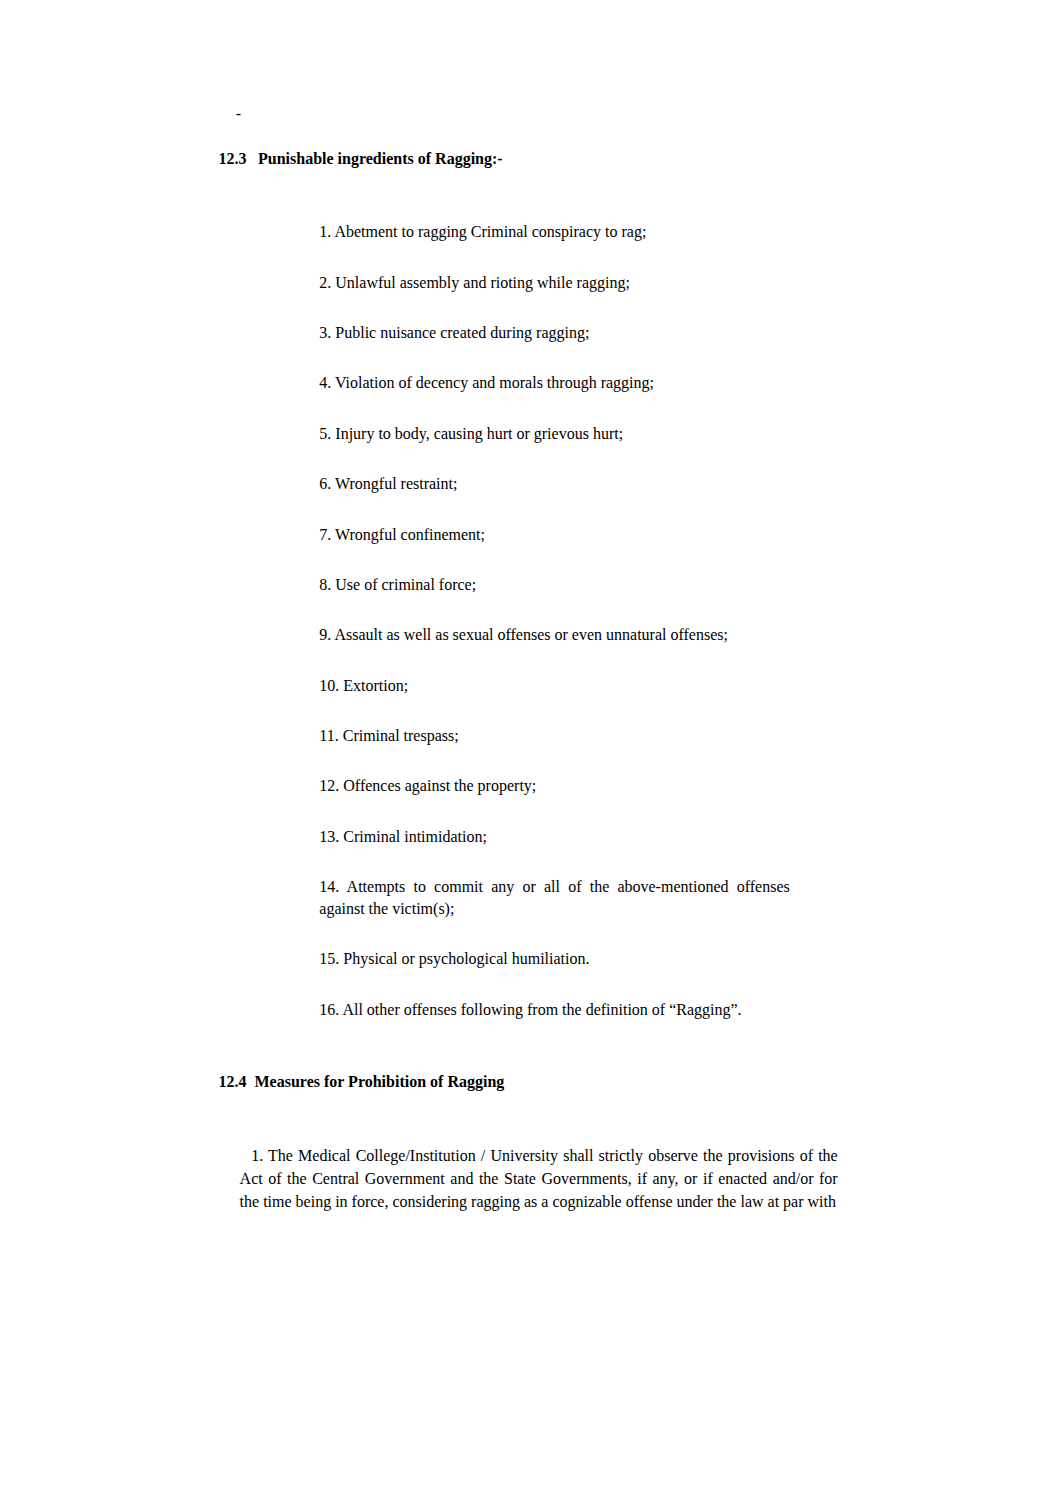-
12.3 Punishable ingredients of Ragging:-
1. Abetment to ragging Criminal conspiracy to rag;
2. Unlawful assembly and rioting while ragging;
3. Public nuisance created during ragging;
4. Violation of decency and morals through ragging;
5. Injury to body, causing hurt or grievous hurt;
6. Wrongful restraint;
7. Wrongful confinement;
8. Use of criminal force;
9. Assault as well as sexual offenses or even unnatural offenses;
10. Extortion;
11. Criminal trespass;
12. Offences against the property;
13. Criminal intimidation;
14. Attempts to commit any or all of the above-mentioned offenses against the victim(s);
15. Physical or psychological humiliation.
16. All other offenses following from the definition of “Ragging”.
12.4 Measures for Prohibition of Ragging
1. The Medical College/Institution / University shall strictly observe the provisions of the Act of the Central Government and the State Governments, if any, or if enacted and/or for the time being in force, considering ragging as a cognizable offense under the law at par with